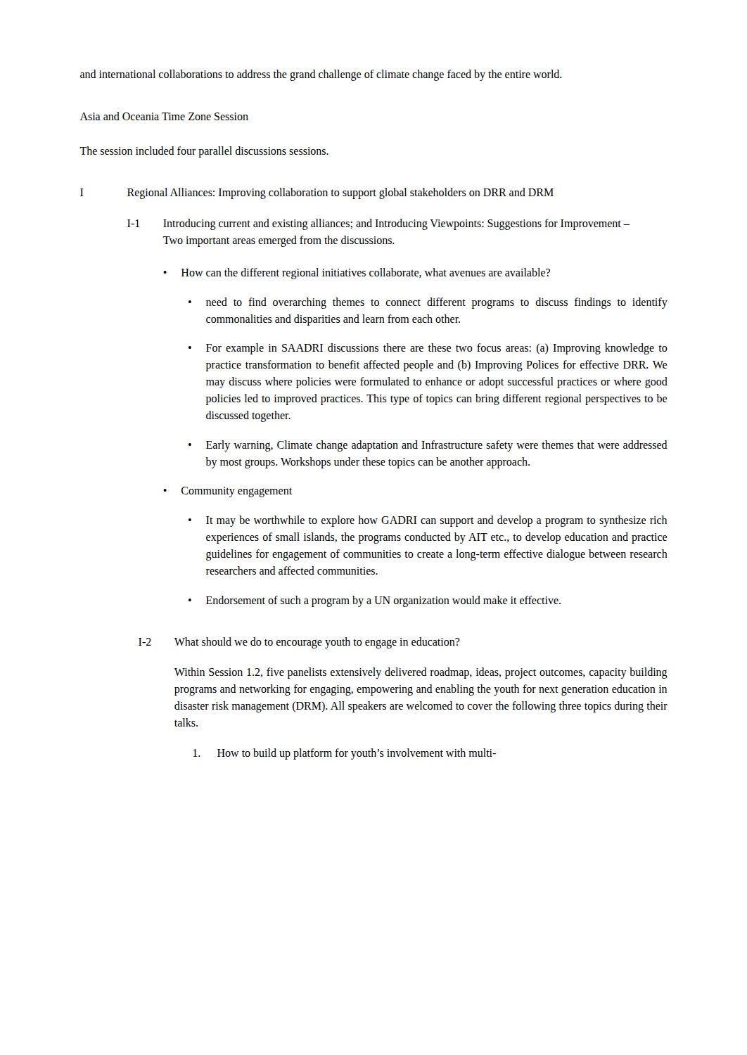and international collaborations to address the grand challenge of climate change faced by the entire world.
Asia and Oceania Time Zone Session
The session included four parallel discussions sessions.
I
Regional Alliances: Improving collaboration to support global stakeholders on DRR and DRM
I-1
Introducing current and existing alliances; and Introducing Viewpoints: Suggestions for Improvement –
Two important areas emerged from the discussions.
• How can the different regional initiatives collaborate, what avenues are available?
• need to find overarching themes to connect different programs to discuss findings to identify commonalities and disparities and learn from each other.
• For example in SAADRI discussions there are these two focus areas: (a) Improving knowledge to practice transformation to benefit affected people and (b) Improving Polices for effective DRR. We may discuss where policies were formulated to enhance or adopt successful practices or where good policies led to improved practices. This type of topics can bring different regional perspectives to be discussed together.
• Early warning, Climate change adaptation and Infrastructure safety were themes that were addressed by most groups. Workshops under these topics can be another approach.
• Community engagement
• It may be worthwhile to explore how GADRI can support and develop a program to synthesize rich experiences of small islands, the programs conducted by AIT etc., to develop education and practice guidelines for engagement of communities to create a long-term effective dialogue between research researchers and affected communities.
• Endorsement of such a program by a UN organization would make it effective.
I-2
What should we do to encourage youth to engage in education?
Within Session 1.2, five panelists extensively delivered roadmap, ideas, project outcomes, capacity building programs and networking for engaging, empowering and enabling the youth for next generation education in disaster risk management (DRM). All speakers are welcomed to cover the following three topics during their talks.
1.
How to build up platform for youth’s involvement with multi-